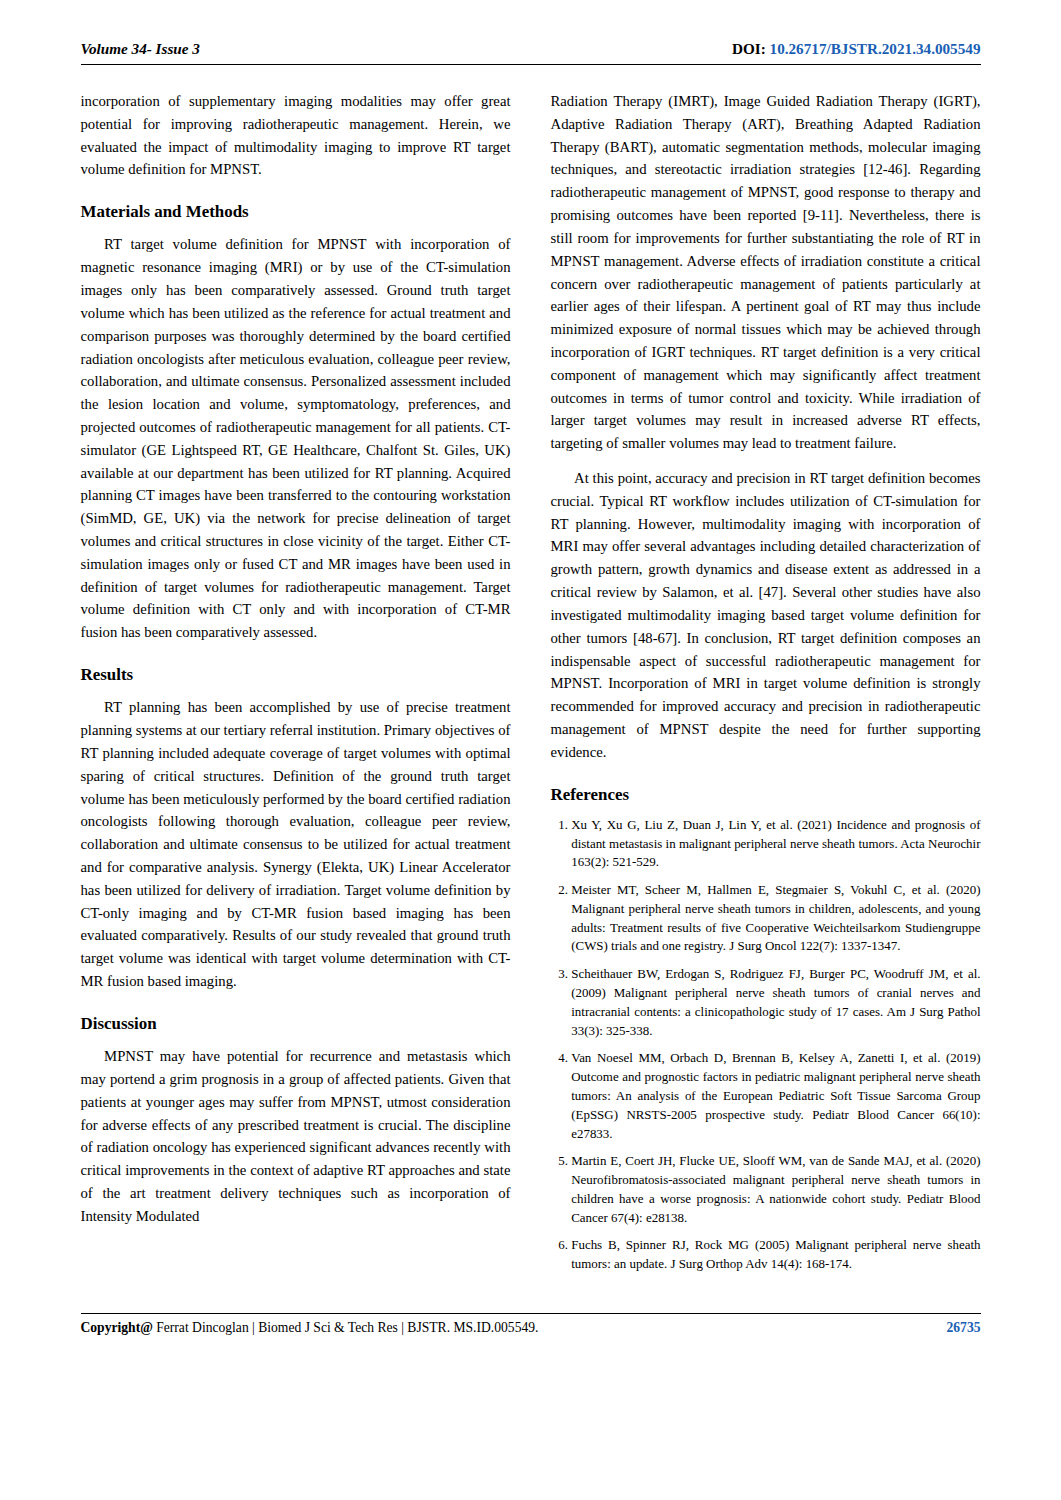Volume 34- Issue 3
DOI: 10.26717/BJSTR.2021.34.005549
incorporation of supplementary imaging modalities may offer great potential for improving radiotherapeutic management. Herein, we evaluated the impact of multimodality imaging to improve RT target volume definition for MPNST.
Materials and Methods
RT target volume definition for MPNST with incorporation of magnetic resonance imaging (MRI) or by use of the CT-simulation images only has been comparatively assessed. Ground truth target volume which has been utilized as the reference for actual treatment and comparison purposes was thoroughly determined by the board certified radiation oncologists after meticulous evaluation, colleague peer review, collaboration, and ultimate consensus. Personalized assessment included the lesion location and volume, symptomatology, preferences, and projected outcomes of radiotherapeutic management for all patients. CT-simulator (GE Lightspeed RT, GE Healthcare, Chalfont St. Giles, UK) available at our department has been utilized for RT planning. Acquired planning CT images have been transferred to the contouring workstation (SimMD, GE, UK) via the network for precise delineation of target volumes and critical structures in close vicinity of the target. Either CT-simulation images only or fused CT and MR images have been used in definition of target volumes for radiotherapeutic management. Target volume definition with CT only and with incorporation of CT-MR fusion has been comparatively assessed.
Results
RT planning has been accomplished by use of precise treatment planning systems at our tertiary referral institution. Primary objectives of RT planning included adequate coverage of target volumes with optimal sparing of critical structures. Definition of the ground truth target volume has been meticulously performed by the board certified radiation oncologists following thorough evaluation, colleague peer review, collaboration and ultimate consensus to be utilized for actual treatment and for comparative analysis. Synergy (Elekta, UK) Linear Accelerator has been utilized for delivery of irradiation. Target volume definition by CT-only imaging and by CT-MR fusion based imaging has been evaluated comparatively. Results of our study revealed that ground truth target volume was identical with target volume determination with CT-MR fusion based imaging.
Discussion
MPNST may have potential for recurrence and metastasis which may portend a grim prognosis in a group of affected patients. Given that patients at younger ages may suffer from MPNST, utmost consideration for adverse effects of any prescribed treatment is crucial. The discipline of radiation oncology has experienced significant advances recently with critical improvements in the context of adaptive RT approaches and state of the art treatment delivery techniques such as incorporation of Intensity Modulated
Radiation Therapy (IMRT), Image Guided Radiation Therapy (IGRT), Adaptive Radiation Therapy (ART), Breathing Adapted Radiation Therapy (BART), automatic segmentation methods, molecular imaging techniques, and stereotactic irradiation strategies [12-46]. Regarding radiotherapeutic management of MPNST, good response to therapy and promising outcomes have been reported [9-11]. Nevertheless, there is still room for improvements for further substantiating the role of RT in MPNST management. Adverse effects of irradiation constitute a critical concern over radiotherapeutic management of patients particularly at earlier ages of their lifespan. A pertinent goal of RT may thus include minimized exposure of normal tissues which may be achieved through incorporation of IGRT techniques. RT target definition is a very critical component of management which may significantly affect treatment outcomes in terms of tumor control and toxicity. While irradiation of larger target volumes may result in increased adverse RT effects, targeting of smaller volumes may lead to treatment failure.
At this point, accuracy and precision in RT target definition becomes crucial. Typical RT workflow includes utilization of CT-simulation for RT planning. However, multimodality imaging with incorporation of MRI may offer several advantages including detailed characterization of growth pattern, growth dynamics and disease extent as addressed in a critical review by Salamon, et al. [47]. Several other studies have also investigated multimodality imaging based target volume definition for other tumors [48-67]. In conclusion, RT target definition composes an indispensable aspect of successful radiotherapeutic management for MPNST. Incorporation of MRI in target volume definition is strongly recommended for improved accuracy and precision in radiotherapeutic management of MPNST despite the need for further supporting evidence.
References
Xu Y, Xu G, Liu Z, Duan J, Lin Y, et al. (2021) Incidence and prognosis of distant metastasis in malignant peripheral nerve sheath tumors. Acta Neurochir 163(2): 521-529.
Meister MT, Scheer M, Hallmen E, Stegmaier S, Vokuhl C, et al. (2020) Malignant peripheral nerve sheath tumors in children, adolescents, and young adults: Treatment results of five Cooperative Weichteilsarkom Studiengruppe (CWS) trials and one registry. J Surg Oncol 122(7): 1337-1347.
Scheithauer BW, Erdogan S, Rodriguez FJ, Burger PC, Woodruff JM, et al. (2009) Malignant peripheral nerve sheath tumors of cranial nerves and intracranial contents: a clinicopathologic study of 17 cases. Am J Surg Pathol 33(3): 325-338.
Van Noesel MM, Orbach D, Brennan B, Kelsey A, Zanetti I, et al. (2019) Outcome and prognostic factors in pediatric malignant peripheral nerve sheath tumors: An analysis of the European Pediatric Soft Tissue Sarcoma Group (EpSSG) NRSTS-2005 prospective study. Pediatr Blood Cancer 66(10): e27833.
Martin E, Coert JH, Flucke UE, Slooff WM, van de Sande MAJ, et al. (2020) Neurofibromatosis-associated malignant peripheral nerve sheath tumors in children have a worse prognosis: A nationwide cohort study. Pediatr Blood Cancer 67(4): e28138.
Fuchs B, Spinner RJ, Rock MG (2005) Malignant peripheral nerve sheath tumors: an update. J Surg Orthop Adv 14(4): 168-174.
Copyright@ Ferrat Dincoglan | Biomed J Sci & Tech Res | BJSTR. MS.ID.005549.
26735